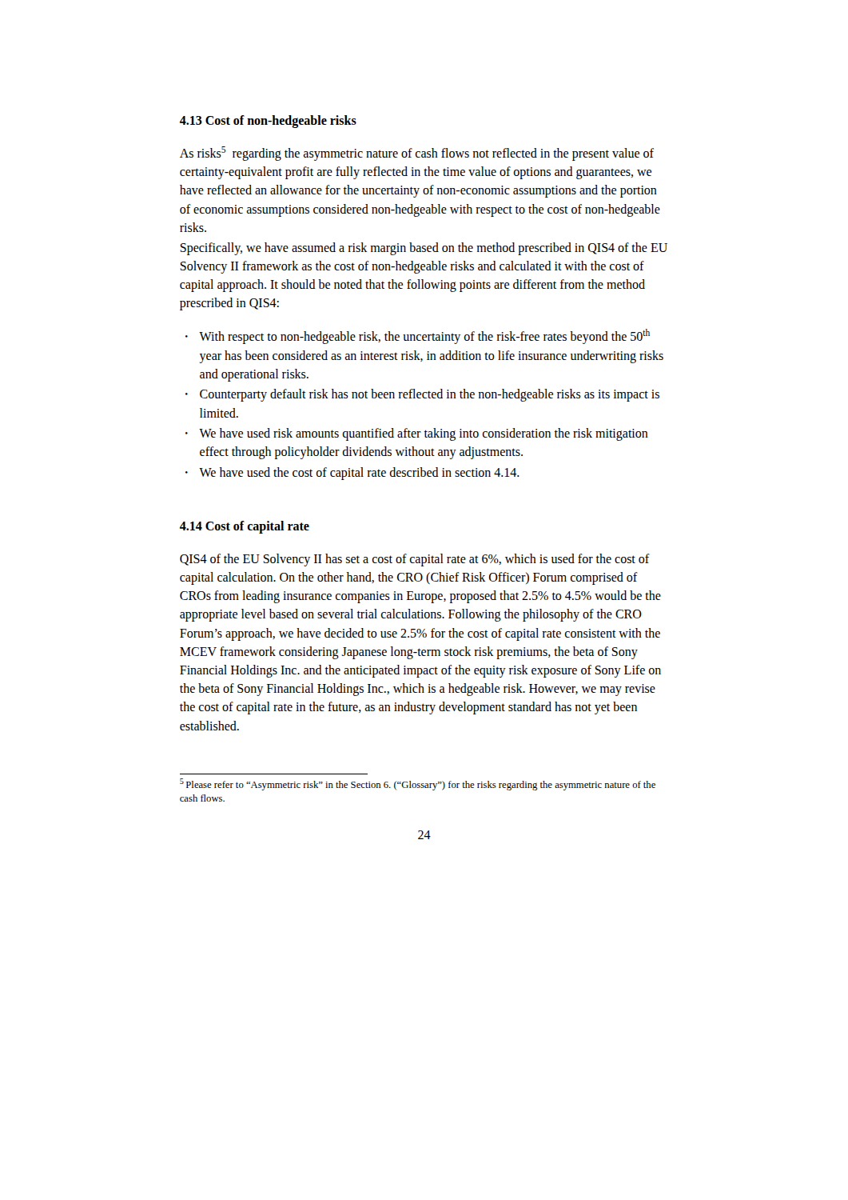4.13 Cost of non-hedgeable risks
As risks5 regarding the asymmetric nature of cash flows not reflected in the present value of certainty-equivalent profit are fully reflected in the time value of options and guarantees, we have reflected an allowance for the uncertainty of non-economic assumptions and the portion of economic assumptions considered non-hedgeable with respect to the cost of non-hedgeable risks.
Specifically, we have assumed a risk margin based on the method prescribed in QIS4 of the EU Solvency II framework as the cost of non-hedgeable risks and calculated it with the cost of capital approach. It should be noted that the following points are different from the method prescribed in QIS4:
With respect to non-hedgeable risk, the uncertainty of the risk-free rates beyond the 50th year has been considered as an interest risk, in addition to life insurance underwriting risks and operational risks.
Counterparty default risk has not been reflected in the non-hedgeable risks as its impact is limited.
We have used risk amounts quantified after taking into consideration the risk mitigation effect through policyholder dividends without any adjustments.
We have used the cost of capital rate described in section 4.14.
4.14 Cost of capital rate
QIS4 of the EU Solvency II has set a cost of capital rate at 6%, which is used for the cost of capital calculation. On the other hand, the CRO (Chief Risk Officer) Forum comprised of CROs from leading insurance companies in Europe, proposed that 2.5% to 4.5% would be the appropriate level based on several trial calculations. Following the philosophy of the CRO Forum’s approach, we have decided to use 2.5% for the cost of capital rate consistent with the MCEV framework considering Japanese long-term stock risk premiums, the beta of Sony Financial Holdings Inc. and the anticipated impact of the equity risk exposure of Sony Life on the beta of Sony Financial Holdings Inc., which is a hedgeable risk. However, we may revise the cost of capital rate in the future, as an industry development standard has not yet been established.
5Please refer to “Asymmetric risk” in the Section 6. (“Glossary”) for the risks regarding the asymmetric nature of the cash flows.
24